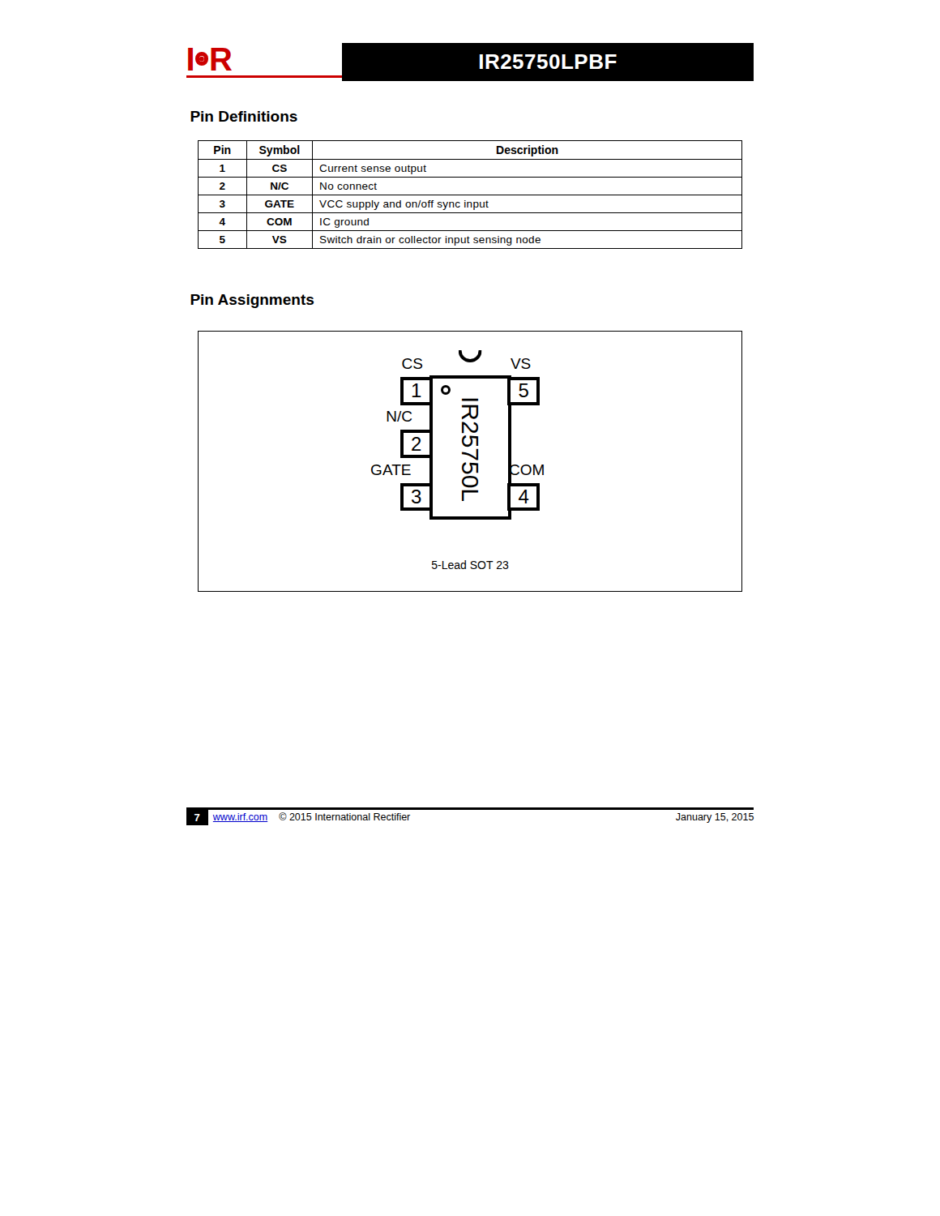I R
IR25750LPBF
Pin Definitions
| Pin | Symbol | Description |
| --- | --- | --- |
| 1 | CS | Current sense output |
| 2 | N/C | No connect |
| 3 | GATE | VCC supply and on/off sync input |
| 4 | COM | IC ground |
| 5 | VS | Switch drain or collector input sensing node |
Pin Assignments
IR25750L
CS
VS
N/C
GATE
COM
1
2
3
5
4
5-Lead SOT 23
7 www.irf.com © 2015 International Rectifier
January 15, 2015